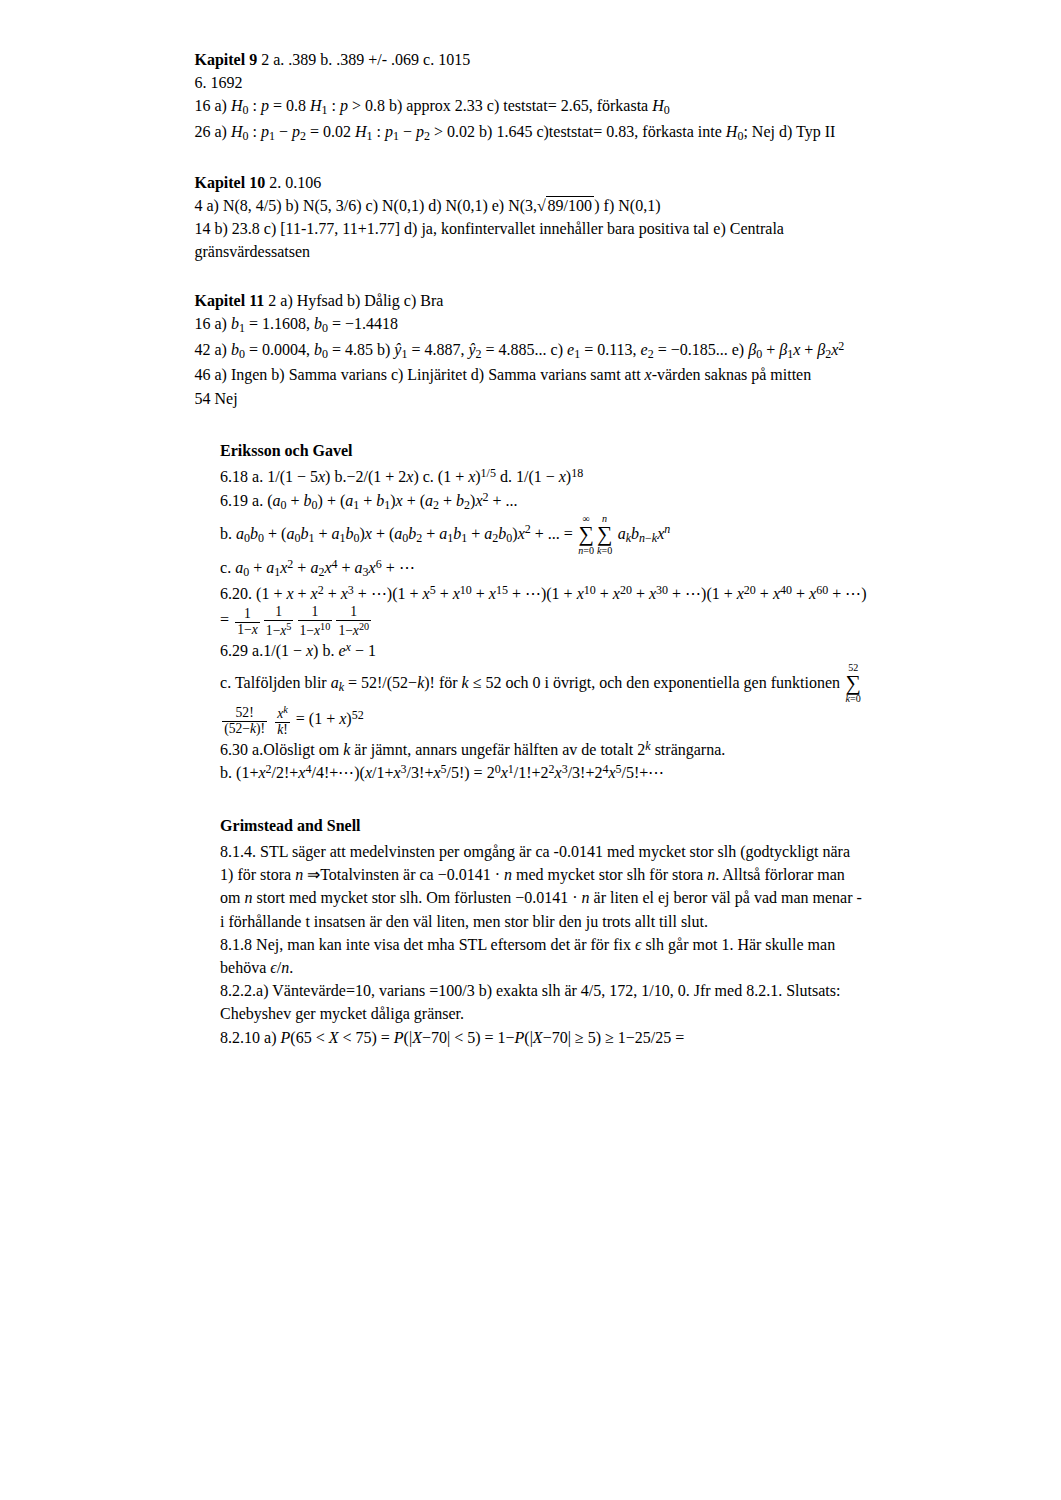Kapitel 9
2 a. .389 b. .389 +/- .069 c. 1015
6. 1692
16 a) H0 : p = 0.8 H1 : p > 0.8 b) approx 2.33 c) teststat= 2.65, förkasta H0
26 a) H0 : p1 − p2 = 0.02 H1 : p1 − p2 > 0.02 b) 1.645 c)teststat= 0.83, förkasta inte H0; Nej d) Typ II
Kapitel 10
2. 0.106
4 a) N(8, 4/5) b) N(5, 3/6) c) N(0,1) d) N(0,1) e) N(3,√89/100) f) N(0,1)
14 b) 23.8 c) [11-1.77, 11+1.77] d) ja, konfintervallet innehåller bara positiva tal e) Centrala gränsvärdessatsen
Kapitel 11
2 a) Hyfsad b) Dålig c) Bra
16 a) b1 = 1.1608, b0 = −1.4418
42 a) b0 = 0.0004, b0 = 4.85 b) ŷ1 = 4.887, ŷ2 = 4.885... c) e1 = 0.113, e2 = −0.185... e) β0 + β1x + β2x2
46 a) Ingen b) Samma varians c) Linjäritet d) Samma varians samt att x-värden saknas på mitten
54 Nej
Eriksson och Gavel
6.18 a. 1/(1 − 5x) b.−2/(1 + 2x) c. (1 + x)1/5 d. 1/(1 − x)18
6.19 a. (a0 + b0) + (a1 + b1)x + (a2 + b2)x2 + ...
b. a0b0 + (a0b1 + a1b0)x + (a0b2 + a1b1 + a2b0)x2 + ... = ∞∑n=0 n∑k=0 akbn−kxn
c. a0 + a1x2 + a2x4 + a3x6 + ⋯
6.20. (1 + x + x2 + x3 + ⋯)(1 + x5 + x10 + x15 + ⋯)(1 + x10 + x20 + x30 + ⋯)(1 + x20 + x40 + x60 + ⋯) = 11−x 11−x511−x1011−x20
6.29 a.1/(1 − x) b. ex − 1
c. Talföljden blir ak = 52!/(52−k)! för k ≤ 52 och 0 i övrigt, och den exponentiella gen funktionen 52∑k=0 52!(52−k)! xk k! = (1 + x)52
6.30 a.Olösligt om k är jämnt, annars ungefär hälften av de totalt 2k strängarna.
b. (1+x2/2!+x4/4!+⋯)(x/1+x3/3!+x5/5!) = 20x1/1!+22x3/3!+24x5/5!+⋯
Grimstead and Snell
8.1.4. STL säger att medelvinsten per omgång är ca -0.0141 med mycket stor slh (godtyckligt nära 1) för stora n ⇒Totalvinsten är ca −0.0141 · n med mycket stor slh för stora n. Alltså förlorar man om n stort med mycket stor slh. Om förlusten −0.0141 · n är liten el ej beror väl på vad man menar - i förhållande t insatsen är den väl liten, men stor blir den ju trots allt till slut.
8.1.8 Nej, man kan inte visa det mha STL eftersom det är för fix ϵ slh går mot 1. Här skulle man behöva ϵ/n.
8.2.2.a) Väntevärde=10, varians =100/3 b) exakta slh är 4/5, 172, 1/10, 0. Jfr med 8.2.1. Slutsats: Chebyshev ger mycket dåliga gränser.
8.2.10 a) P(65 < X < 75) = P(|X−70| < 5) = 1−P(|X−70| ≥ 5) ≥ 1−25/25 =